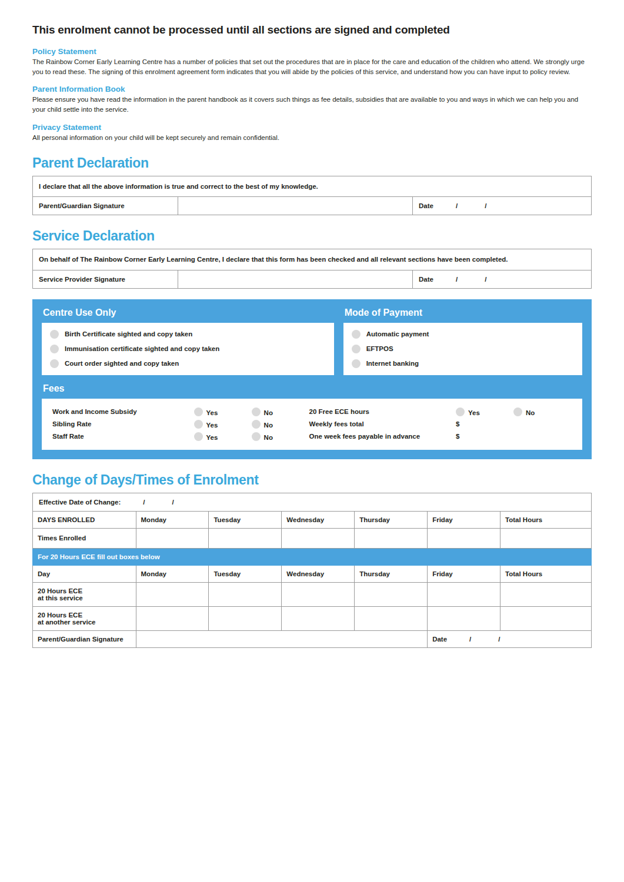This enrolment cannot be processed until all sections are signed and completed
Policy Statement
The Rainbow Corner Early Learning Centre has a number of policies that set out the procedures that are in place for the care and education of the children who attend. We strongly urge you to read these. The signing of this enrolment agreement form indicates that you will abide by the policies of this service, and understand how you can have input to policy review.
Parent Information Book
Please ensure you have read the information in the parent handbook as it covers such things as fee details, subsidies that are available to you and ways in which we can help you and your child settle into the service.
Privacy Statement
All personal information on your child will be kept securely and remain confidential.
Parent Declaration
| I declare that all the above information is true and correct to the best of my knowledge. |
| Parent/Guardian Signature | | Date / / |
Service Declaration
| On behalf of The Rainbow Corner Early Learning Centre, I declare that this form has been checked and all relevant sections have been completed. |
| Service Provider Signature | | Date / / |
Centre Use Only
Birth Certificate sighted and copy taken
Immunisation certificate sighted and copy taken
Court order sighted and copy taken
Mode of Payment
Automatic payment
EFTPOS
Internet banking
Fees
| Work and Income Subsidy | Yes | No | 20 Free ECE hours | Yes | No |
| Sibling Rate | Yes | No | Weekly fees total | $ |
| Staff Rate | Yes | No | One week fees payable in advance | $ |
Change of Days/Times of Enrolment
| Effective Date of Change: / / |
| DAYS ENROLLED | Monday | Tuesday | Wednesday | Thursday | Friday | Total Hours |
| Times Enrolled | | | | | | |
| For 20 Hours ECE fill out boxes below |
| Day | Monday | Tuesday | Wednesday | Thursday | Friday | Total Hours |
| 20 Hours ECE at this service | | | | | | |
| 20 Hours ECE at another service | | | | | | |
| Parent/Guardian Signature | | Date / / |